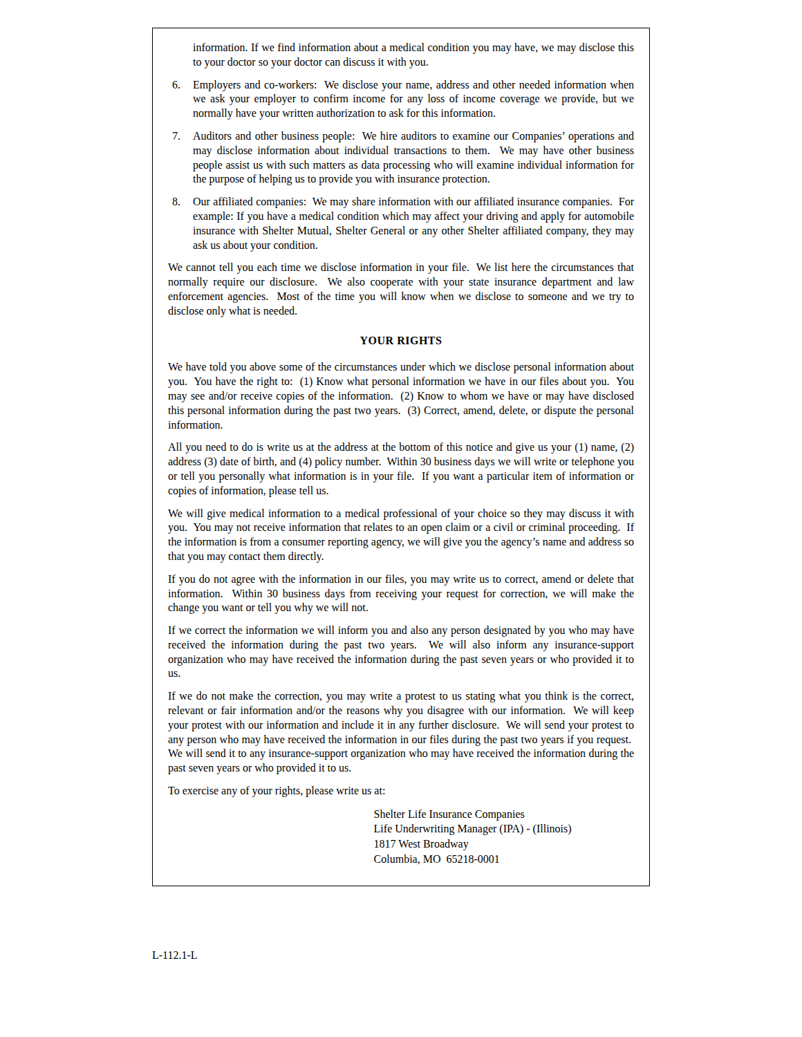information. If we find information about a medical condition you may have, we may disclose this to your doctor so your doctor can discuss it with you.
6. Employers and co-workers: We disclose your name, address and other needed information when we ask your employer to confirm income for any loss of income coverage we provide, but we normally have your written authorization to ask for this information.
7. Auditors and other business people: We hire auditors to examine our Companies’ operations and may disclose information about individual transactions to them. We may have other business people assist us with such matters as data processing who will examine individual information for the purpose of helping us to provide you with insurance protection.
8. Our affiliated companies: We may share information with our affiliated insurance companies. For example: If you have a medical condition which may affect your driving and apply for automobile insurance with Shelter Mutual, Shelter General or any other Shelter affiliated company, they may ask us about your condition.
We cannot tell you each time we disclose information in your file. We list here the circumstances that normally require our disclosure. We also cooperate with your state insurance department and law enforcement agencies. Most of the time you will know when we disclose to someone and we try to disclose only what is needed.
YOUR RIGHTS
We have told you above some of the circumstances under which we disclose personal information about you. You have the right to: (1) Know what personal information we have in our files about you. You may see and/or receive copies of the information. (2) Know to whom we have or may have disclosed this personal information during the past two years. (3) Correct, amend, delete, or dispute the personal information.
All you need to do is write us at the address at the bottom of this notice and give us your (1) name, (2) address (3) date of birth, and (4) policy number. Within 30 business days we will write or telephone you or tell you personally what information is in your file. If you want a particular item of information or copies of information, please tell us.
We will give medical information to a medical professional of your choice so they may discuss it with you. You may not receive information that relates to an open claim or a civil or criminal proceeding. If the information is from a consumer reporting agency, we will give you the agency’s name and address so that you may contact them directly.
If you do not agree with the information in our files, you may write us to correct, amend or delete that information. Within 30 business days from receiving your request for correction, we will make the change you want or tell you why we will not.
If we correct the information we will inform you and also any person designated by you who may have received the information during the past two years. We will also inform any insurance-support organization who may have received the information during the past seven years or who provided it to us.
If we do not make the correction, you may write a protest to us stating what you think is the correct, relevant or fair information and/or the reasons why you disagree with our information. We will keep your protest with our information and include it in any further disclosure. We will send your protest to any person who may have received the information in our files during the past two years if you request. We will send it to any insurance-support organization who may have received the information during the past seven years or who provided it to us.
To exercise any of your rights, please write us at:
Shelter Life Insurance Companies
Life Underwriting Manager (IPA) - (Illinois)
1817 West Broadway
Columbia, MO 65218-0001
L-112.1-L